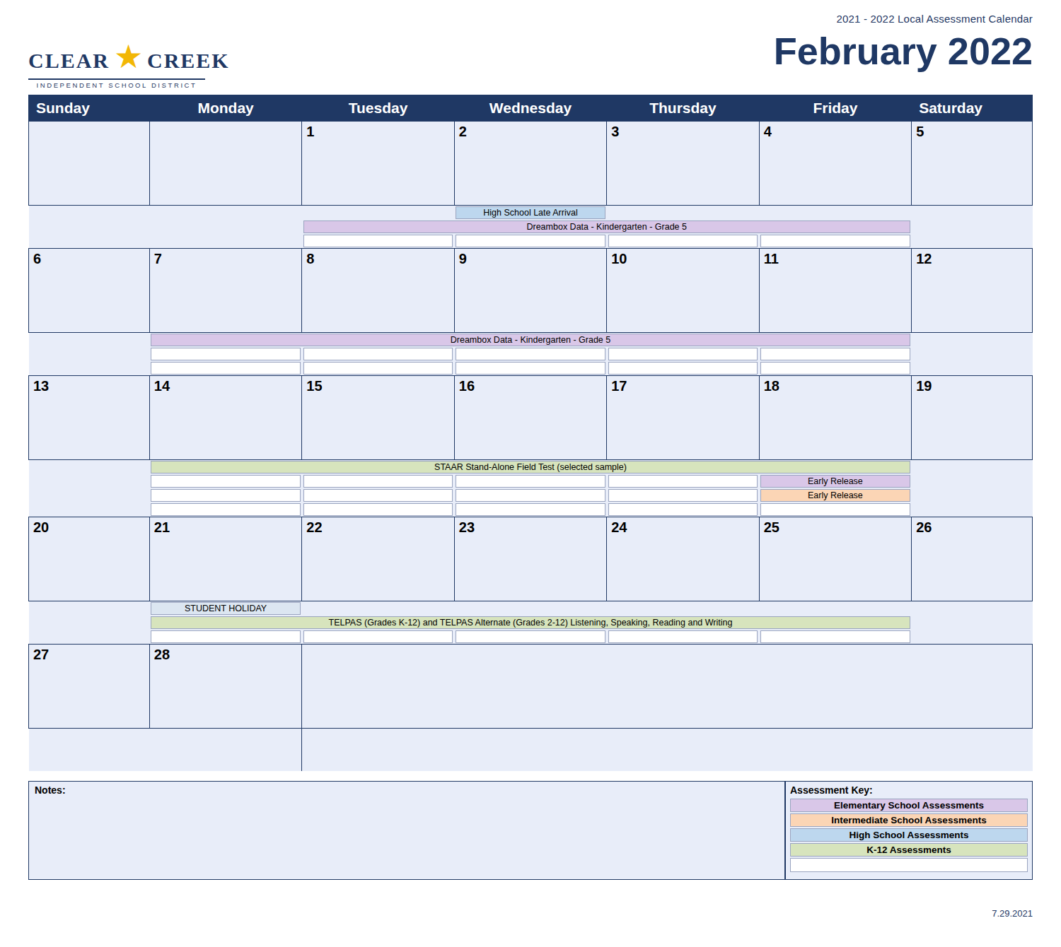2021 - 2022 Local Assessment Calendar
CLEAR ★ CREEK
INDEPENDENT SCHOOL DISTRICT
February 2022
| Sunday | Monday | Tuesday | Wednesday | Thursday | Friday | Saturday |
| --- | --- | --- | --- | --- | --- | --- |
| | | 1 | 2 | 3 | 4 | 5 |
| | | | High School Late Arrival | | | |
| | | Dreambox Data - Kindergarten - Grade 5 | |
| 6 | 7 | 8 | 9 | 10 | 11 | 12 |
| | Dreambox Data - Kindergarten - Grade 5 | |
| 13 | 14 | 15 | 16 | 17 | 18 | 19 |
| | STAAR Stand-Alone Field Test (selected sample) | |
| | | | | | Early Release | |
| | | | | | Early Release | |
| 20 | 21 | 22 | 23 | 24 | 25 | 26 |
| | STUDENT HOLIDAY | | | | | |
| | TELPAS (Grades K-12) and TELPAS Alternate (Grades 2-12) Listening, Speaking, Reading and Writing | |
| 27 | 28 | |
Notes:
Assessment Key:
Elementary School Assessments
Intermediate School Assessments
High School Assessments
K-12 Assessments
7.29.2021